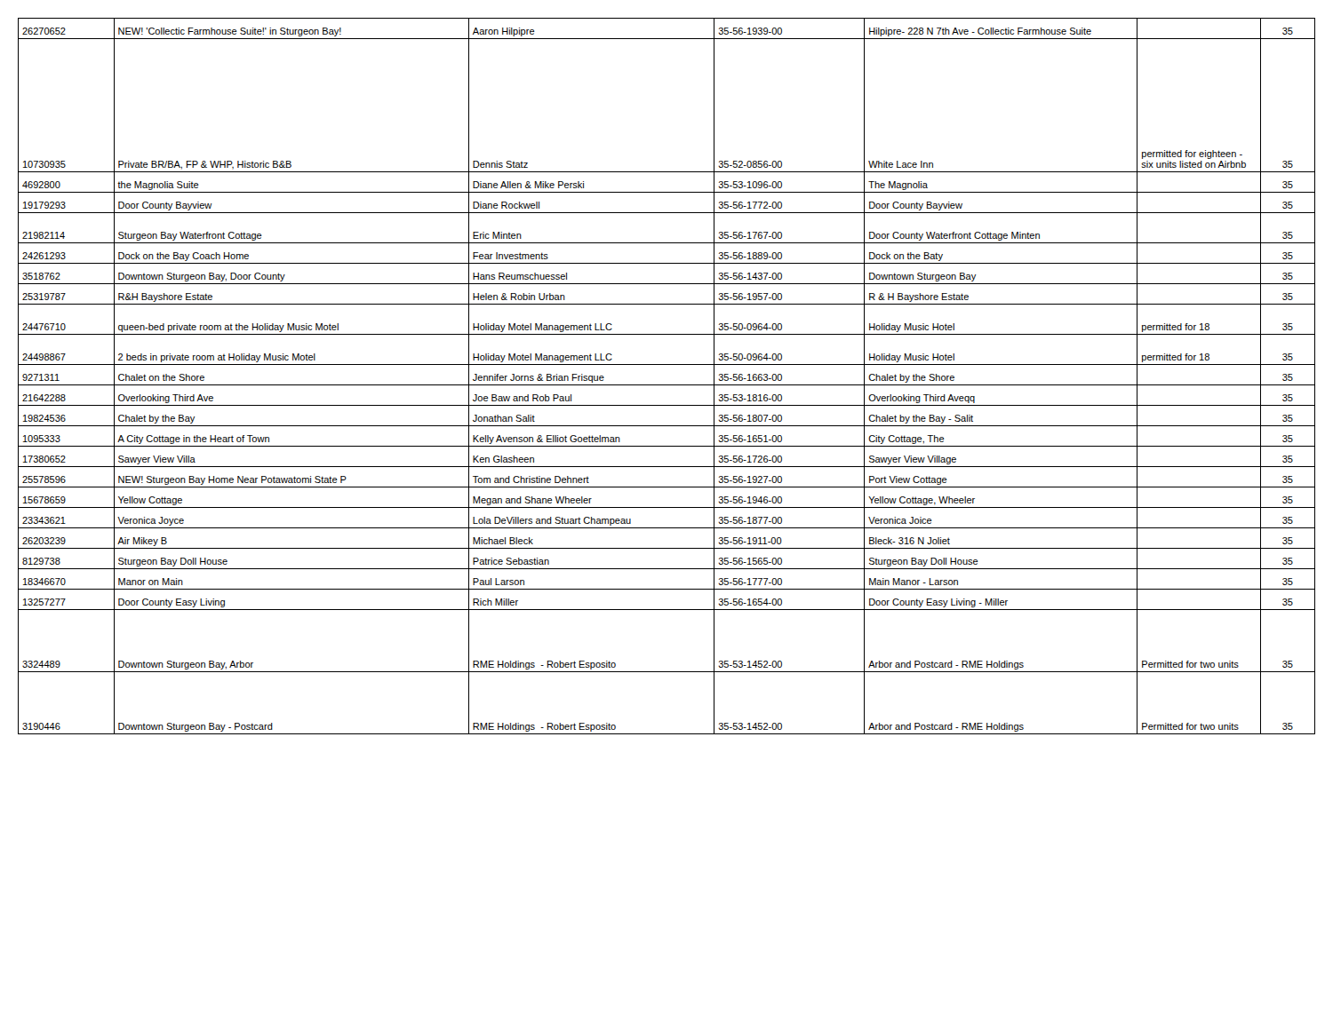| 26270652 | NEW! 'Collectic Farmhouse Suite!' in Sturgeon Bay! | Aaron Hilpipre | 35-56-1939-00 | Hilpipre- 228 N 7th Ave - Collectic Farmhouse Suite | | 35 |
| 10730935 | Private BR/BA, FP & WHP, Historic B&B | Dennis Statz | 35-52-0856-00 | White Lace Inn | permitted for eighteen - six units listed on Airbnb | 35 |
| 4692800 | the Magnolia Suite | Diane Allen & Mike Perski | 35-53-1096-00 | The Magnolia | | 35 |
| 19179293 | Door County Bayview | Diane Rockwell | 35-56-1772-00 | Door County Bayview | | 35 |
| 21982114 | Sturgeon Bay Waterfront Cottage | Eric Minten | 35-56-1767-00 | Door County Waterfront Cottage Minten | | 35 |
| 24261293 | Dock on the Bay Coach Home | Fear Investments | 35-56-1889-00 | Dock on the Baty | | 35 |
| 3518762 | Downtown Sturgeon Bay, Door County | Hans Reumschuessel | 35-56-1437-00 | Downtown Sturgeon Bay | | 35 |
| 25319787 | R&H Bayshore Estate | Helen & Robin Urban | 35-56-1957-00 | R & H Bayshore Estate | | 35 |
| 24476710 | queen-bed private room at the Holiday Music Motel | Holiday Motel Management LLC | 35-50-0964-00 | Holiday Music Hotel | permitted for 18 | 35 |
| 24498867 | 2 beds in private room at Holiday Music Motel | Holiday Motel Management LLC | 35-50-0964-00 | Holiday Music Hotel | permitted for 18 | 35 |
| 9271311 | Chalet on the Shore | Jennifer Jorns & Brian Frisque | 35-56-1663-00 | Chalet by the Shore | | 35 |
| 21642288 | Overlooking Third Ave | Joe Baw and Rob Paul | 35-53-1816-00 | Overlooking Third Aveqq | | 35 |
| 19824536 | Chalet by the Bay | Jonathan Salit | 35-56-1807-00 | Chalet by the Bay - Salit | | 35 |
| 1095333 | A City Cottage in the Heart of Town | Kelly Avenson & Elliot Goettelman | 35-56-1651-00 | City Cottage, The | | 35 |
| 17380652 | Sawyer View Villa | Ken Glasheen | 35-56-1726-00 | Sawyer View Village | | 35 |
| 25578596 | NEW! Sturgeon Bay Home Near Potawatomi State P | Tom and Christine Dehnert | 35-56-1927-00 | Port View Cottage | | 35 |
| 15678659 | Yellow Cottage | Megan and Shane Wheeler | 35-56-1946-00 | Yellow Cottage, Wheeler | | 35 |
| 23343621 | Veronica Joyce | Lola DeVillers and Stuart Champeau | 35-56-1877-00 | Veronica Joice | | 35 |
| 26203239 | Air Mikey B | Michael Bleck | 35-56-1911-00 | Bleck- 316 N Joliet | | 35 |
| 8129738 | Sturgeon Bay Doll House | Patrice Sebastian | 35-56-1565-00 | Sturgeon Bay Doll House | | 35 |
| 18346670 | Manor on Main | Paul Larson | 35-56-1777-00 | Main Manor - Larson | | 35 |
| 13257277 | Door County Easy Living | Rich Miller | 35-56-1654-00 | Door County Easy Living - Miller | | 35 |
| 3324489 | Downtown Sturgeon Bay, Arbor | RME Holdings - Robert Esposito | 35-53-1452-00 | Arbor and Postcard - RME Holdings | Permitted for two units | 35 |
| 3190446 | Downtown Sturgeon Bay - Postcard | RME Holdings - Robert Esposito | 35-53-1452-00 | Arbor and Postcard - RME Holdings | Permitted for two units | 35 |